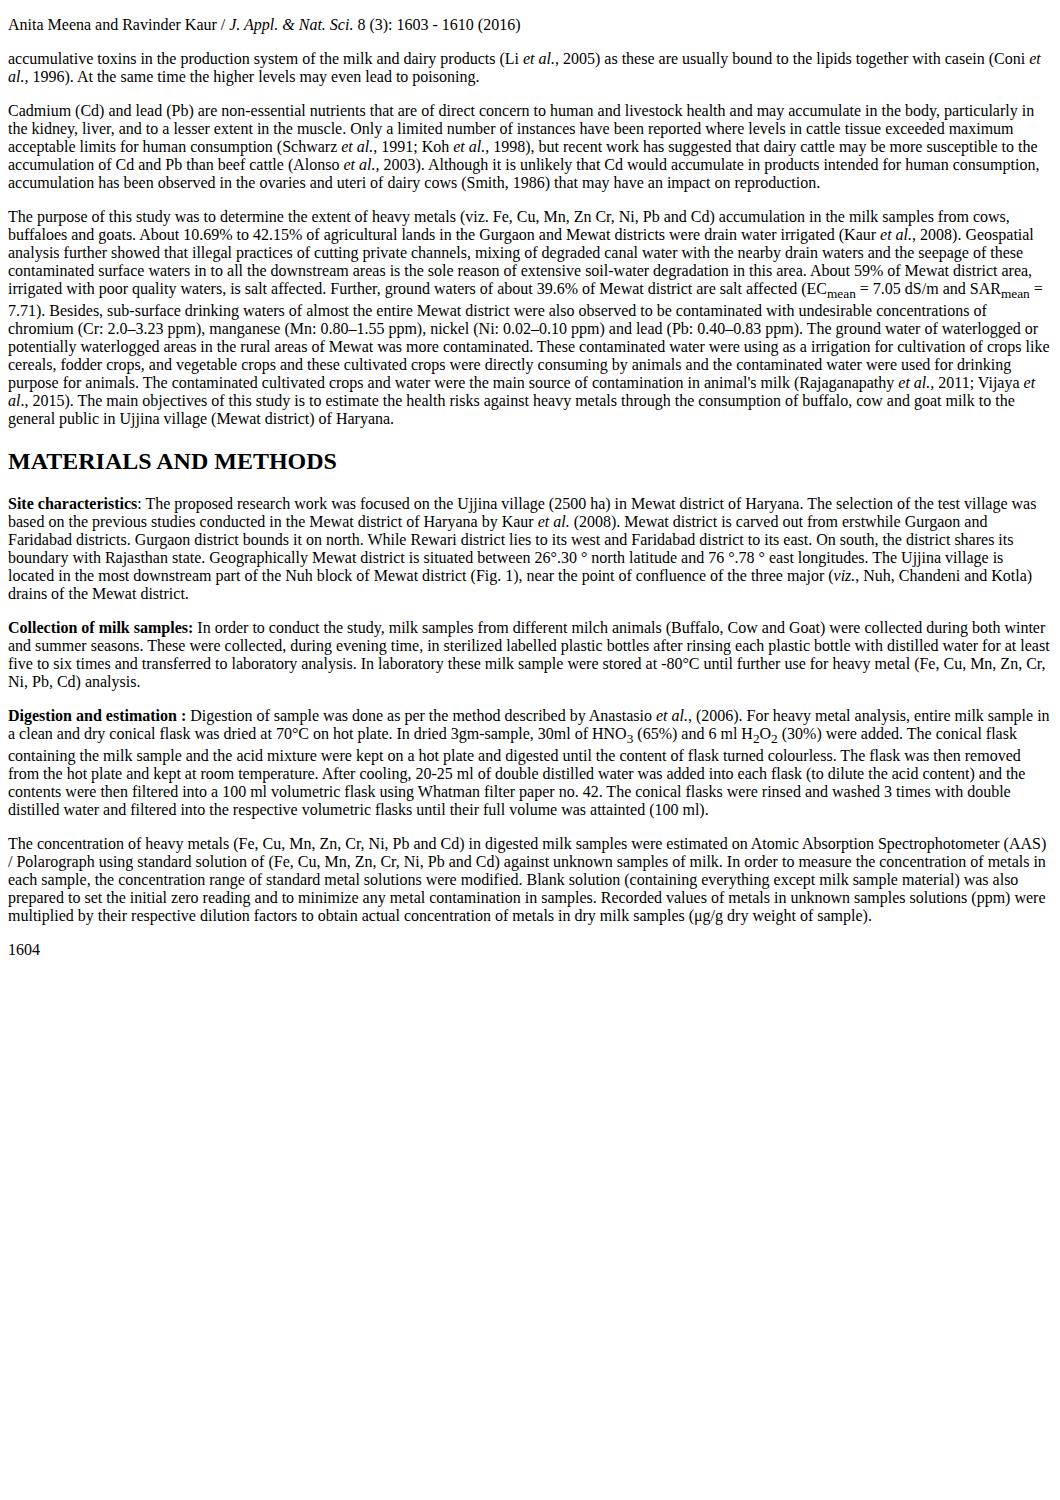Anita Meena and Ravinder Kaur / J. Appl. & Nat. Sci. 8 (3): 1603 - 1610 (2016)
accumulative toxins in the production system of the milk and dairy products (Li et al., 2005) as these are usually bound to the lipids together with casein (Coni et al., 1996). At the same time the higher levels may even lead to poisoning.
Cadmium (Cd) and lead (Pb) are non-essential nutrients that are of direct concern to human and livestock health and may accumulate in the body, particularly in the kidney, liver, and to a lesser extent in the muscle. Only a limited number of instances have been reported where levels in cattle tissue exceeded maximum acceptable limits for human consumption (Schwarz et al., 1991; Koh et al., 1998), but recent work has suggested that dairy cattle may be more susceptible to the accumulation of Cd and Pb than beef cattle (Alonso et al., 2003). Although it is unlikely that Cd would accumulate in products intended for human consumption, accumulation has been observed in the ovaries and uteri of dairy cows (Smith, 1986) that may have an impact on reproduction.
The purpose of this study was to determine the extent of heavy metals (viz. Fe, Cu, Mn, Zn Cr, Ni, Pb and Cd) accumulation in the milk samples from cows, buffaloes and goats. About 10.69% to 42.15% of agricultural lands in the Gurgaon and Mewat districts were drain water irrigated (Kaur et al., 2008). Geospatial analysis further showed that illegal practices of cutting private channels, mixing of degraded canal water with the nearby drain waters and the seepage of these contaminated surface waters in to all the downstream areas is the sole reason of extensive soil-water degradation in this area. About 59% of Mewat district area, irrigated with poor quality waters, is salt affected. Further, ground waters of about 39.6% of Mewat district are salt affected (ECmean = 7.05 dS/m and SARmean = 7.71). Besides, sub-surface drinking waters of almost the entire Mewat district were also observed to be contaminated with undesirable concentrations of chromium (Cr: 2.0–3.23 ppm), manganese (Mn: 0.80–1.55 ppm), nickel (Ni: 0.02–0.10 ppm) and lead (Pb: 0.40–0.83 ppm). The ground water of waterlogged or potentially waterlogged areas in the rural areas of Mewat was more contaminated. These contaminated water were using as a irrigation for cultivation of crops like cereals, fodder crops, and vegetable crops and these cultivated crops were directly consuming by animals and the contaminated water were used for drinking purpose for animals. The contaminated cultivated crops and water were the main source of contamination in animal's milk (Rajaganapathy et al., 2011; Vijaya et al., 2015). The main objectives of this study is to estimate the health risks against heavy metals through the consumption of buffalo, cow and goat milk to the general public in Ujjina village (Mewat district) of Haryana.
MATERIALS AND METHODS
Site characteristics: The proposed research work was focused on the Ujjina village (2500 ha) in Mewat district of Haryana. The selection of the test village was based on the previous studies conducted in the Mewat district of Haryana by Kaur et al. (2008). Mewat district is carved out from erstwhile Gurgaon and Faridabad districts. Gurgaon district bounds it on north. While Rewari district lies to its west and Faridabad district to its east. On south, the district shares its boundary with Rajasthan state. Geographically Mewat district is situated between 26°.30 ° north latitude and 76 °.78 ° east longitudes. The Ujjina village is located in the most downstream part of the Nuh block of Mewat district (Fig. 1), near the point of confluence of the three major (viz., Nuh, Chandeni and Kotla) drains of the Mewat district.
Collection of milk samples: In order to conduct the study, milk samples from different milch animals (Buffalo, Cow and Goat) were collected during both winter and summer seasons. These were collected, during evening time, in sterilized labelled plastic bottles after rinsing each plastic bottle with distilled water for at least five to six times and transferred to laboratory analysis. In laboratory these milk sample were stored at -80°C until further use for heavy metal (Fe, Cu, Mn, Zn, Cr, Ni, Pb, Cd) analysis.
Digestion and estimation : Digestion of sample was done as per the method described by Anastasio et al., (2006). For heavy metal analysis, entire milk sample in a clean and dry conical flask was dried at 70°C on hot plate. In dried 3gm-sample, 30ml of HNO3 (65%) and 6 ml H2O2 (30%) were added. The conical flask containing the milk sample and the acid mixture were kept on a hot plate and digested until the content of flask turned colourless. The flask was then removed from the hot plate and kept at room temperature. After cooling, 20-25 ml of double distilled water was added into each flask (to dilute the acid content) and the contents were then filtered into a 100 ml volumetric flask using Whatman filter paper no. 42. The conical flasks were rinsed and washed 3 times with double distilled water and filtered into the respective volumetric flasks until their full volume was attainted (100 ml).
The concentration of heavy metals (Fe, Cu, Mn, Zn, Cr, Ni, Pb and Cd) in digested milk samples were estimated on Atomic Absorption Spectrophotometer (AAS) / Polarograph using standard solution of (Fe, Cu, Mn, Zn, Cr, Ni, Pb and Cd) against unknown samples of milk. In order to measure the concentration of metals in each sample, the concentration range of standard metal solutions were modified. Blank solution (containing everything except milk sample material) was also prepared to set the initial zero reading and to minimize any metal contamination in samples. Recorded values of metals in unknown samples solutions (ppm) were multiplied by their respective dilution factors to obtain actual concentration of metals in dry milk samples (μg/g dry weight of sample).
1604